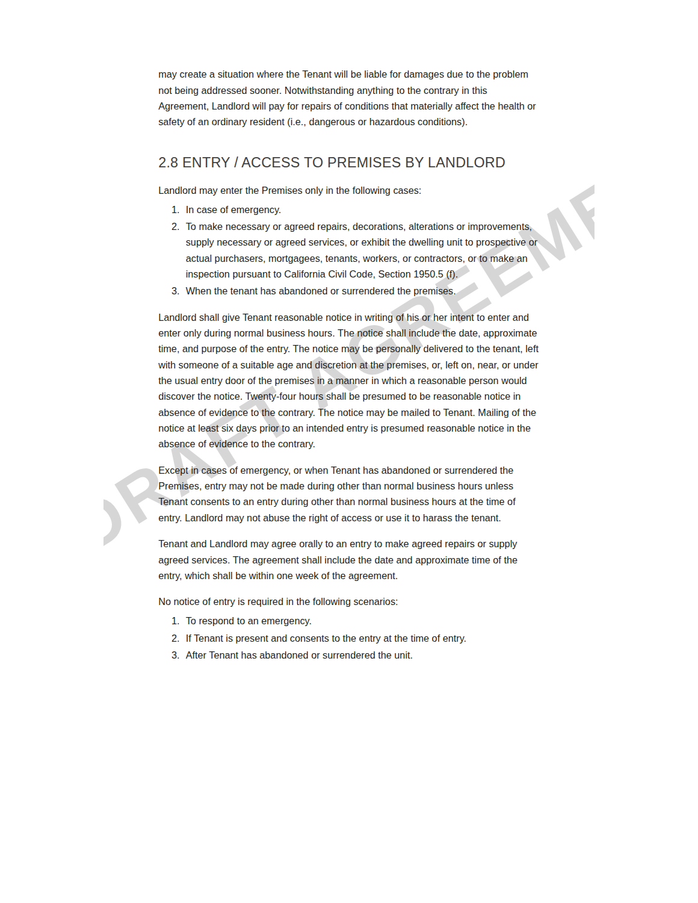DRAFT AGREEMENT
may create a situation where the Tenant will be liable for damages due to the problem not being addressed sooner. Notwithstanding anything to the contrary in this Agreement, Landlord will pay for repairs of conditions that materially affect the health or safety of an ordinary resident (i.e., dangerous or hazardous conditions).
2.8 ENTRY / ACCESS TO PREMISES BY LANDLORD
Landlord may enter the Premises only in the following cases:
In case of emergency.
To make necessary or agreed repairs, decorations, alterations or improvements, supply necessary or agreed services, or exhibit the dwelling unit to prospective or actual purchasers, mortgagees, tenants, workers, or contractors, or to make an inspection pursuant to California Civil Code, Section 1950.5 (f).
When the tenant has abandoned or surrendered the premises.
Landlord shall give Tenant reasonable notice in writing of his or her intent to enter and enter only during normal business hours. The notice shall include the date, approximate time, and purpose of the entry. The notice may be personally delivered to the tenant, left with someone of a suitable age and discretion at the premises, or, left on, near, or under the usual entry door of the premises in a manner in which a reasonable person would discover the notice. Twenty-four hours shall be presumed to be reasonable notice in absence of evidence to the contrary. The notice may be mailed to Tenant. Mailing of the notice at least six days prior to an intended entry is presumed reasonable notice in the absence of evidence to the contrary.
Except in cases of emergency, or when Tenant has abandoned or surrendered the Premises, entry may not be made during other than normal business hours unless Tenant consents to an entry during other than normal business hours at the time of entry. Landlord may not abuse the right of access or use it to harass the tenant.
Tenant and Landlord may agree orally to an entry to make agreed repairs or supply agreed services. The agreement shall include the date and approximate time of the entry, which shall be within one week of the agreement.
No notice of entry is required in the following scenarios:
To respond to an emergency.
If Tenant is present and consents to the entry at the time of entry.
After Tenant has abandoned or surrendered the unit.